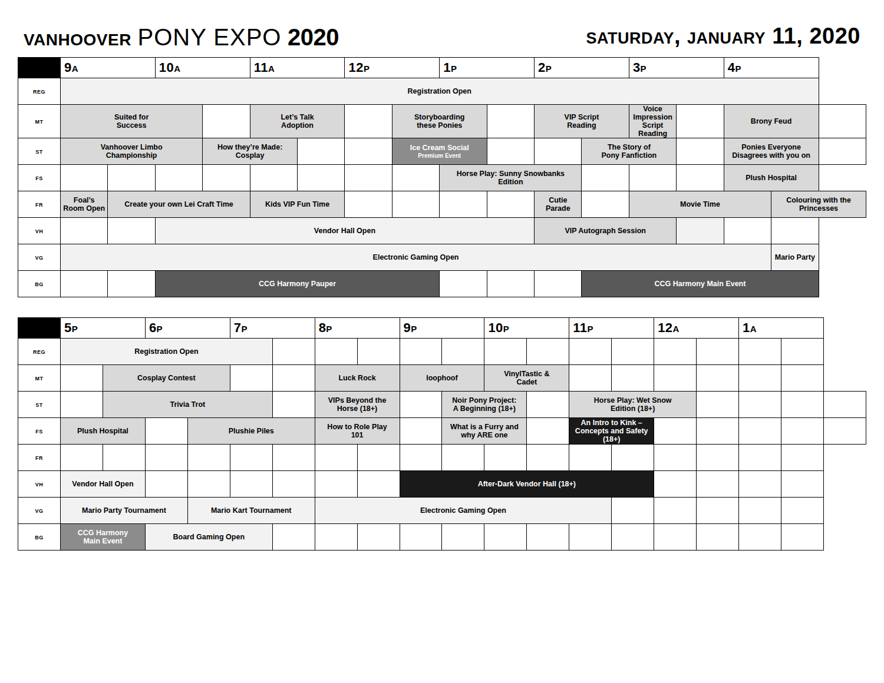Vanhoover PONY EXPO 2020
Saturday, January 11, 2020
| | 9a | 10a | 11a | 12p | 1p | 2p | 3p | 4p |
| Reg | Registration Open |
| MT | Suited for Success | | Let’s Talk Adoption | | Storyboarding these Ponies | | VIP Script Reading | Voice Impression Script Reading | | Brony Feud | |
| ST | Vanhoover Limbo Championship | How they’re Made: Cosplay | | | Ice Cream Social Premium Event | | | The Story of Pony Fanfiction | | Ponies Everyone Disagrees with you on | |
| FS | | | | | | | | | Horse Play: Sunny Snowbanks Edition | | | | Plush Hospital |
| FR | Foal’s Room Open | Create your own Lei Craft Time | Kids VIP Fun Time | | | | | Cutie Parade | | Movie Time | Colouring with the Princesses |
| VH | | | Vendor Hall Open | VIP Autograph Session | | | |
| VG | Electronic Gaming Open | Mario Party |
| BG | | | CCG Harmony Pauper | | | | CCG Harmony Main Event |
| | 5p | 6p | 7p | 8p | 9p | 10p | 11p | 12a | 1a |
| Reg | Registration Open | | | | | | | | | | | | | |
| MT | | Cosplay Contest | | | Luck Rock | loophoof | VinylTastic & Cadet | | | | | | |
| ST | | Trivia Trot | | VIPs Beyond the Horse (18+) | | Noir Pony Project: A Beginning (18+) | | Horse Play: Wet Snow Edition (18+) | | | | |
| FS | Plush Hospital | | Plushie Piles | How to Role Play 101 | | What is a Furry and why ARE one | | An Intro to Kink – Concepts and Safety (18+) | | | | | |
| FR | | | | | | | | | | | | | | | | | | |
| VH | Vendor Hall Open | | | | | | | After-Dark Vendor Hall (18+) | | | | |
| VG | Mario Party Tournament | Mario Kart Tournament | Electronic Gaming Open | | | | | |
| BG | CCG Harmony Main Event | Board Gaming Open | | | | | | | | | | | | | |